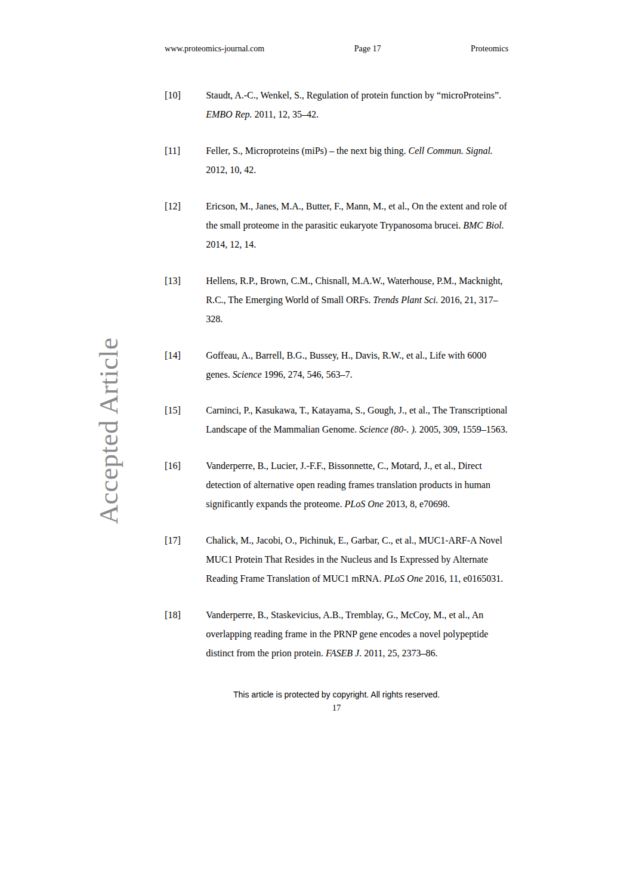www.proteomics-journal.com
Page 17
Proteomics
Accepted Article
[10] Staudt, A.-C., Wenkel, S., Regulation of protein function by “microProteins”. EMBO Rep. 2011, 12, 35–42.
[11] Feller, S., Microproteins (miPs) – the next big thing. Cell Commun. Signal. 2012, 10, 42.
[12] Ericson, M., Janes, M.A., Butter, F., Mann, M., et al., On the extent and role of the small proteome in the parasitic eukaryote Trypanosoma brucei. BMC Biol. 2014, 12, 14.
[13] Hellens, R.P., Brown, C.M., Chisnall, M.A.W., Waterhouse, P.M., Macknight, R.C., The Emerging World of Small ORFs. Trends Plant Sci. 2016, 21, 317–328.
[14] Goffeau, A., Barrell, B.G., Bussey, H., Davis, R.W., et al., Life with 6000 genes. Science 1996, 274, 546, 563–7.
[15] Carninci, P., Kasukawa, T., Katayama, S., Gough, J., et al., The Transcriptional Landscape of the Mammalian Genome. Science (80-. ). 2005, 309, 1559–1563.
[16] Vanderperre, B., Lucier, J.-F.F., Bissonnette, C., Motard, J., et al., Direct detection of alternative open reading frames translation products in human significantly expands the proteome. PLoS One 2013, 8, e70698.
[17] Chalick, M., Jacobi, O., Pichinuk, E., Garbar, C., et al., MUC1-ARF-A Novel MUC1 Protein That Resides in the Nucleus and Is Expressed by Alternate Reading Frame Translation of MUC1 mRNA. PLoS One 2016, 11, e0165031.
[18] Vanderperre, B., Staskevicius, A.B., Tremblay, G., McCoy, M., et al., An overlapping reading frame in the PRNP gene encodes a novel polypeptide distinct from the prion protein. FASEB J. 2011, 25, 2373–86.
This article is protected by copyright. All rights reserved.
17